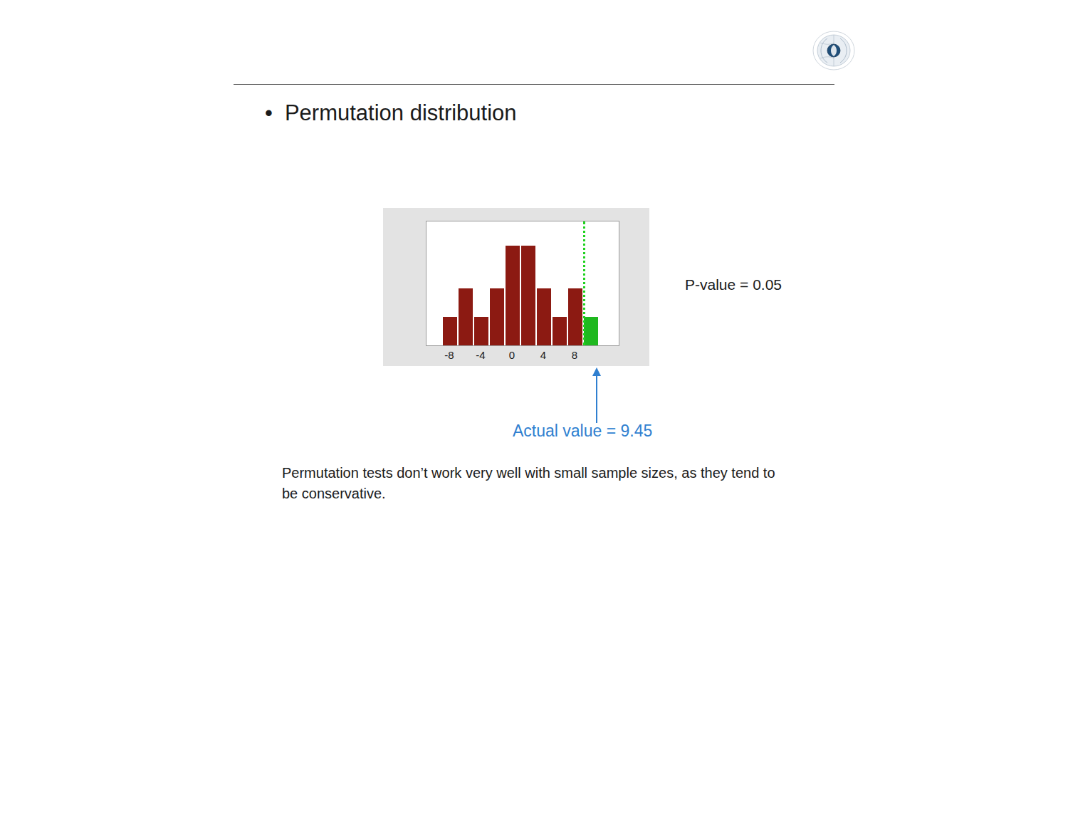•Permutation distribution
-8 -4 0 4 8
P-value = 0.05
Actual value = 9.45
Permutation tests don’t work very well with small sample sizes, as they tend to be conservative.